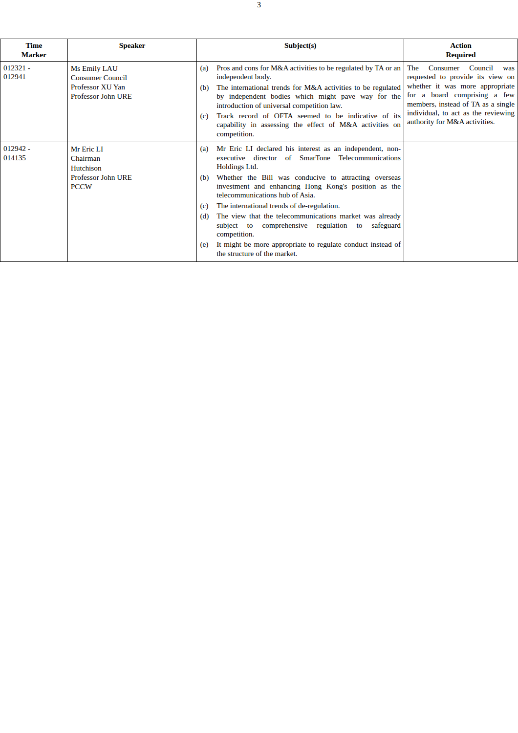3
| Time Marker | Speaker | Subject(s) | Action Required |
| --- | --- | --- | --- |
| 012321 - 012941 | Ms Emily LAU Consumer Council Professor XU Yan Professor John URE | (a) Pros and cons for M&A activities to be regulated by TA or an independent body. (b) The international trends for M&A activities to be regulated by independent bodies which might pave way for the introduction of universal competition law. (c) Track record of OFTA seemed to be indicative of its capability in assessing the effect of M&A activities on competition. | The Consumer Council was requested to provide its view on whether it was more appropriate for a board comprising a few members, instead of TA as a single individual, to act as the reviewing authority for M&A activities. |
| 012942 - 014135 | Mr Eric LI Chairman Hutchison Professor John URE PCCW | (a) Mr Eric LI declared his interest as an independent, non-executive director of SmarTone Telecommunications Holdings Ltd. (b) Whether the Bill was conducive to attracting overseas investment and enhancing Hong Kong's position as the telecommunications hub of Asia. (c) The international trends of de-regulation. (d) The view that the telecommunications market was already subject to comprehensive regulation to safeguard competition. (e) It might be more appropriate to regulate conduct instead of the structure of the market. | |